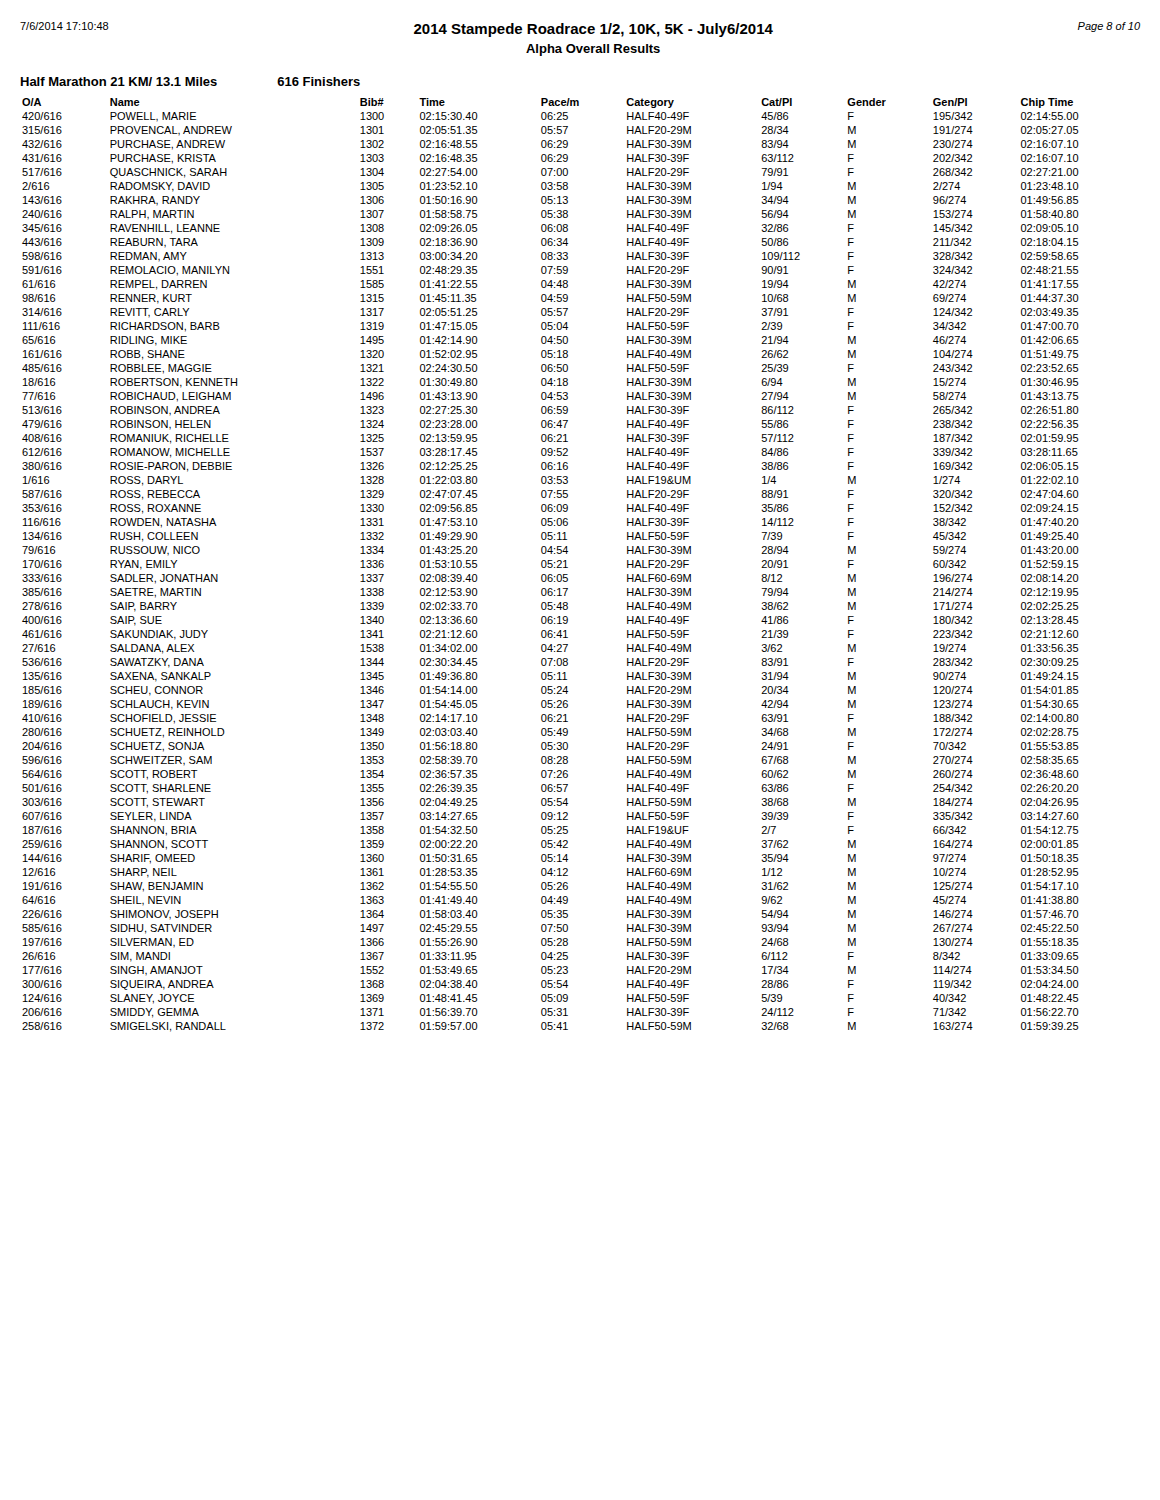7/6/2014 17:10:48
2014 Stampede Roadrace 1/2, 10K, 5K - July6/2014
Alpha Overall Results
Page 8 of 10
Half Marathon 21 KM/ 13.1 Miles 616 Finishers
| O/A | Name | Bib# | Time | Pace/m | Category | Cat/Pl | Gender | Gen/Pl | Chip Time |
| --- | --- | --- | --- | --- | --- | --- | --- | --- | --- |
| 420/616 | POWELL, MARIE | 1300 | 02:15:30.40 | 06:25 | HALF40-49F | 45/86 | F | 195/342 | 02:14:55.00 |
| 315/616 | PROVENCAL, ANDREW | 1301 | 02:05:51.35 | 05:57 | HALF20-29M | 28/34 | M | 191/274 | 02:05:27.05 |
| 432/616 | PURCHASE, ANDREW | 1302 | 02:16:48.55 | 06:29 | HALF30-39M | 83/94 | M | 230/274 | 02:16:07.10 |
| 431/616 | PURCHASE, KRISTA | 1303 | 02:16:48.35 | 06:29 | HALF30-39F | 63/112 | F | 202/342 | 02:16:07.10 |
| 517/616 | QUASCHNICK, SARAH | 1304 | 02:27:54.00 | 07:00 | HALF20-29F | 79/91 | F | 268/342 | 02:27:21.00 |
| 2/616 | RADOMSKY, DAVID | 1305 | 01:23:52.10 | 03:58 | HALF30-39M | 1/94 | M | 2/274 | 01:23:48.10 |
| 143/616 | RAKHRA, RANDY | 1306 | 01:50:16.90 | 05:13 | HALF30-39M | 34/94 | M | 96/274 | 01:49:56.85 |
| 240/616 | RALPH, MARTIN | 1307 | 01:58:58.75 | 05:38 | HALF30-39M | 56/94 | M | 153/274 | 01:58:40.80 |
| 345/616 | RAVENHILL, LEANNE | 1308 | 02:09:26.05 | 06:08 | HALF40-49F | 32/86 | F | 145/342 | 02:09:05.10 |
| 443/616 | REABURN, TARA | 1309 | 02:18:36.90 | 06:34 | HALF40-49F | 50/86 | F | 211/342 | 02:18:04.15 |
| 598/616 | REDMAN, AMY | 1313 | 03:00:34.20 | 08:33 | HALF30-39F | 109/112 | F | 328/342 | 02:59:58.65 |
| 591/616 | REMOLACIO, MANILYN | 1551 | 02:48:29.35 | 07:59 | HALF20-29F | 90/91 | F | 324/342 | 02:48:21.55 |
| 61/616 | REMPEL, DARREN | 1585 | 01:41:22.55 | 04:48 | HALF30-39M | 19/94 | M | 42/274 | 01:41:17.55 |
| 98/616 | RENNER, KURT | 1315 | 01:45:11.35 | 04:59 | HALF50-59M | 10/68 | M | 69/274 | 01:44:37.30 |
| 314/616 | REVITT, CARLY | 1317 | 02:05:51.25 | 05:57 | HALF20-29F | 37/91 | F | 124/342 | 02:03:49.35 |
| 111/616 | RICHARDSON, BARB | 1319 | 01:47:15.05 | 05:04 | HALF50-59F | 2/39 | F | 34/342 | 01:47:00.70 |
| 65/616 | RIDLING, MIKE | 1495 | 01:42:14.90 | 04:50 | HALF30-39M | 21/94 | M | 46/274 | 01:42:06.65 |
| 161/616 | ROBB, SHANE | 1320 | 01:52:02.95 | 05:18 | HALF40-49M | 26/62 | M | 104/274 | 01:51:49.75 |
| 485/616 | ROBBLEE, MAGGIE | 1321 | 02:24:30.50 | 06:50 | HALF50-59F | 25/39 | F | 243/342 | 02:23:52.65 |
| 18/616 | ROBERTSON, KENNETH | 1322 | 01:30:49.80 | 04:18 | HALF30-39M | 6/94 | M | 15/274 | 01:30:46.95 |
| 77/616 | ROBICHAUD, LEIGHAM | 1496 | 01:43:13.90 | 04:53 | HALF30-39M | 27/94 | M | 58/274 | 01:43:13.75 |
| 513/616 | ROBINSON, ANDREA | 1323 | 02:27:25.30 | 06:59 | HALF30-39F | 86/112 | F | 265/342 | 02:26:51.80 |
| 479/616 | ROBINSON, HELEN | 1324 | 02:23:28.00 | 06:47 | HALF40-49F | 55/86 | F | 238/342 | 02:22:56.35 |
| 408/616 | ROMANIUK, RICHELLE | 1325 | 02:13:59.95 | 06:21 | HALF30-39F | 57/112 | F | 187/342 | 02:01:59.95 |
| 612/616 | ROMANOW, MICHELLE | 1537 | 03:28:17.45 | 09:52 | HALF40-49F | 84/86 | F | 339/342 | 03:28:11.65 |
| 380/616 | ROSIE-PARON, DEBBIE | 1326 | 02:12:25.25 | 06:16 | HALF40-49F | 38/86 | F | 169/342 | 02:06:05.15 |
| 1/616 | ROSS, DARYL | 1328 | 01:22:03.80 | 03:53 | HALF19&UM | 1/4 | M | 1/274 | 01:22:02.10 |
| 587/616 | ROSS, REBECCA | 1329 | 02:47:07.45 | 07:55 | HALF20-29F | 88/91 | F | 320/342 | 02:47:04.60 |
| 353/616 | ROSS, ROXANNE | 1330 | 02:09:56.85 | 06:09 | HALF40-49F | 35/86 | F | 152/342 | 02:09:24.15 |
| 116/616 | ROWDEN, NATASHA | 1331 | 01:47:53.10 | 05:06 | HALF30-39F | 14/112 | F | 38/342 | 01:47:40.20 |
| 134/616 | RUSH, COLLEEN | 1332 | 01:49:29.90 | 05:11 | HALF50-59F | 7/39 | F | 45/342 | 01:49:25.40 |
| 79/616 | RUSSOUW, NICO | 1334 | 01:43:25.20 | 04:54 | HALF30-39M | 28/94 | M | 59/274 | 01:43:20.00 |
| 170/616 | RYAN, EMILY | 1336 | 01:53:10.55 | 05:21 | HALF20-29F | 20/91 | F | 60/342 | 01:52:59.15 |
| 333/616 | SADLER, JONATHAN | 1337 | 02:08:39.40 | 06:05 | HALF60-69M | 8/12 | M | 196/274 | 02:08:14.20 |
| 385/616 | SAETRE, MARTIN | 1338 | 02:12:53.90 | 06:17 | HALF30-39M | 79/94 | M | 214/274 | 02:12:19.95 |
| 278/616 | SAIP, BARRY | 1339 | 02:02:33.70 | 05:48 | HALF40-49M | 38/62 | M | 171/274 | 02:02:25.25 |
| 400/616 | SAIP, SUE | 1340 | 02:13:36.60 | 06:19 | HALF40-49F | 41/86 | F | 180/342 | 02:13:28.45 |
| 461/616 | SAKUNDIAK, JUDY | 1341 | 02:21:12.60 | 06:41 | HALF50-59F | 21/39 | F | 223/342 | 02:21:12.60 |
| 27/616 | SALDANA, ALEX | 1538 | 01:34:02.00 | 04:27 | HALF40-49M | 3/62 | M | 19/274 | 01:33:56.35 |
| 536/616 | SAWATZKY, DANA | 1344 | 02:30:34.45 | 07:08 | HALF20-29F | 83/91 | F | 283/342 | 02:30:09.25 |
| 135/616 | SAXENA, SANKALP | 1345 | 01:49:36.80 | 05:11 | HALF30-39M | 31/94 | M | 90/274 | 01:49:24.15 |
| 185/616 | SCHEU, CONNOR | 1346 | 01:54:14.00 | 05:24 | HALF20-29M | 20/34 | M | 120/274 | 01:54:01.85 |
| 189/616 | SCHLAUCH, KEVIN | 1347 | 01:54:45.05 | 05:26 | HALF30-39M | 42/94 | M | 123/274 | 01:54:30.65 |
| 410/616 | SCHOFIELD, JESSIE | 1348 | 02:14:17.10 | 06:21 | HALF20-29F | 63/91 | F | 188/342 | 02:14:00.80 |
| 280/616 | SCHUETZ, REINHOLD | 1349 | 02:03:03.40 | 05:49 | HALF50-59M | 34/68 | M | 172/274 | 02:02:28.75 |
| 204/616 | SCHUETZ, SONJA | 1350 | 01:56:18.80 | 05:30 | HALF20-29F | 24/91 | F | 70/342 | 01:55:53.85 |
| 596/616 | SCHWEITZER, SAM | 1353 | 02:58:39.70 | 08:28 | HALF50-59M | 67/68 | M | 270/274 | 02:58:35.65 |
| 564/616 | SCOTT, ROBERT | 1354 | 02:36:57.35 | 07:26 | HALF40-49M | 60/62 | M | 260/274 | 02:36:48.60 |
| 501/616 | SCOTT, SHARLENE | 1355 | 02:26:39.35 | 06:57 | HALF40-49F | 63/86 | F | 254/342 | 02:26:20.20 |
| 303/616 | SCOTT, STEWART | 1356 | 02:04:49.25 | 05:54 | HALF50-59M | 38/68 | M | 184/274 | 02:04:26.95 |
| 607/616 | SEYLER, LINDA | 1357 | 03:14:27.65 | 09:12 | HALF50-59F | 39/39 | F | 335/342 | 03:14:27.60 |
| 187/616 | SHANNON, BRIA | 1358 | 01:54:32.50 | 05:25 | HALF19&UF | 2/7 | F | 66/342 | 01:54:12.75 |
| 259/616 | SHANNON, SCOTT | 1359 | 02:00:22.20 | 05:42 | HALF40-49M | 37/62 | M | 164/274 | 02:00:01.85 |
| 144/616 | SHARIF, OMEED | 1360 | 01:50:31.65 | 05:14 | HALF30-39M | 35/94 | M | 97/274 | 01:50:18.35 |
| 12/616 | SHARP, NEIL | 1361 | 01:28:53.35 | 04:12 | HALF60-69M | 1/12 | M | 10/274 | 01:28:52.95 |
| 191/616 | SHAW, BENJAMIN | 1362 | 01:54:55.50 | 05:26 | HALF40-49M | 31/62 | M | 125/274 | 01:54:17.10 |
| 64/616 | SHEIL, NEVIN | 1363 | 01:41:49.40 | 04:49 | HALF40-49M | 9/62 | M | 45/274 | 01:41:38.80 |
| 226/616 | SHIMONOV, JOSEPH | 1364 | 01:58:03.40 | 05:35 | HALF30-39M | 54/94 | M | 146/274 | 01:57:46.70 |
| 585/616 | SIDHU, SATVINDER | 1497 | 02:45:29.55 | 07:50 | HALF30-39M | 93/94 | M | 267/274 | 02:45:22.50 |
| 197/616 | SILVERMAN, ED | 1366 | 01:55:26.90 | 05:28 | HALF50-59M | 24/68 | M | 130/274 | 01:55:18.35 |
| 26/616 | SIM, MANDI | 1367 | 01:33:11.95 | 04:25 | HALF30-39F | 6/112 | F | 8/342 | 01:33:09.65 |
| 177/616 | SINGH, AMANJOT | 1552 | 01:53:49.65 | 05:23 | HALF20-29M | 17/34 | M | 114/274 | 01:53:34.50 |
| 300/616 | SIQUEIRA, ANDREA | 1368 | 02:04:38.40 | 05:54 | HALF40-49F | 28/86 | F | 119/342 | 02:04:24.00 |
| 124/616 | SLANEY, JOYCE | 1369 | 01:48:41.45 | 05:09 | HALF50-59F | 5/39 | F | 40/342 | 01:48:22.45 |
| 206/616 | SMIDDY, GEMMA | 1371 | 01:56:39.70 | 05:31 | HALF30-39F | 24/112 | F | 71/342 | 01:56:22.70 |
| 258/616 | SMIGELSKI, RANDALL | 1372 | 01:59:57.00 | 05:41 | HALF50-59M | 32/68 | M | 163/274 | 01:59:39.25 |